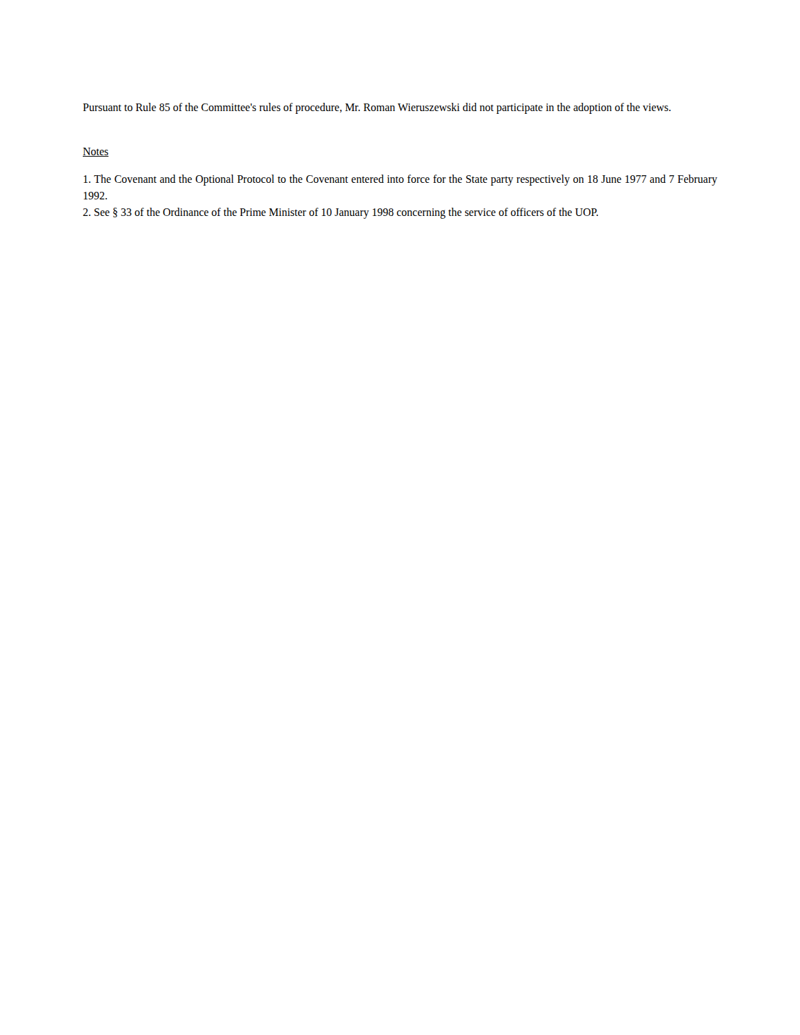Pursuant to Rule 85 of the Committee's rules of procedure, Mr. Roman Wieruszewski did not participate in the adoption of the views.
Notes
1. The Covenant and the Optional Protocol to the Covenant entered into force for the State party respectively on 18 June 1977 and 7 February 1992.
2. See § 33 of the Ordinance of the Prime Minister of 10 January 1998 concerning the service of officers of the UOP.